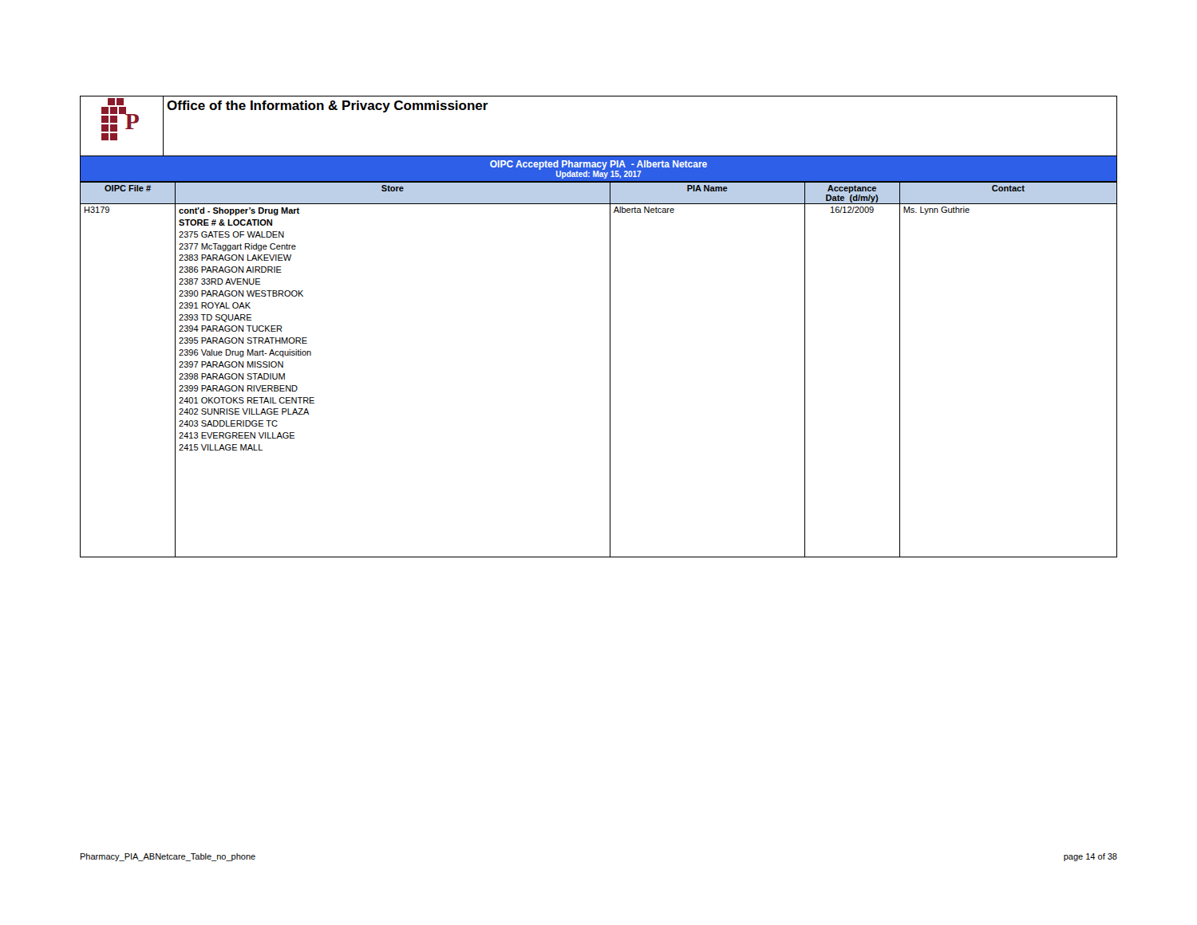| P | Office of the Information & Privacy Commissioner |
OIPC Accepted Pharmacy PIA - Alberta Netcare
Updated: May 15, 2017
| OIPC File # | Store | PIA Name | Acceptance Date (d/m/y) | Contact |
| --- | --- | --- | --- | --- |
| H3179 | cont'd - Shopper’s Drug Mart STORE # & LOCATION 2375 GATES OF WALDEN 2377 McTaggart Ridge Centre 2383 PARAGON LAKEVIEW 2386 PARAGON AIRDRIE 2387 33RD AVENUE 2390 PARAGON WESTBROOK 2391 ROYAL OAK 2393 TD SQUARE 2394 PARAGON TUCKER 2395 PARAGON STRATHMORE 2396 Value Drug Mart- Acquisition 2397 PARAGON MISSION 2398 PARAGON STADIUM 2399 PARAGON RIVERBEND 2401 OKOTOKS RETAIL CENTRE 2402 SUNRISE VILLAGE PLAZA 2403 SADDLERIDGE TC 2413 EVERGREEN VILLAGE 2415 VILLAGE MALL | Alberta Netcare | 16/12/2009 | Ms. Lynn Guthrie |
Pharmacy_PIA_ABNetcare_Table_no_phone
page 14 of 38